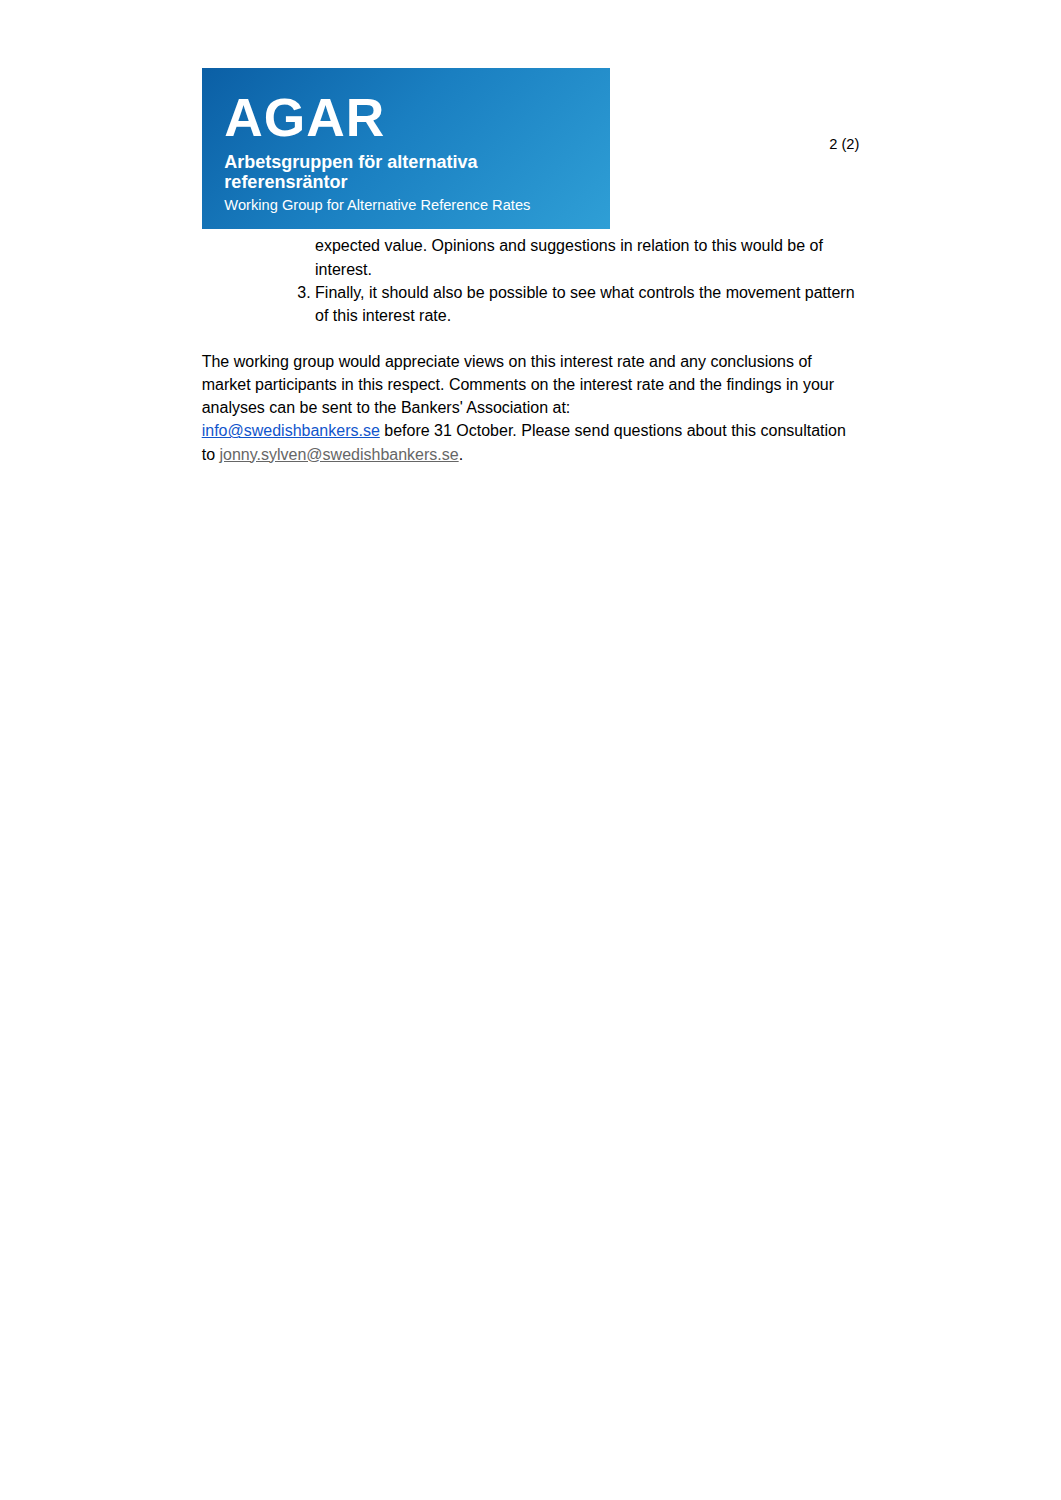AGAR
Arbetsgruppen för alternativa referensräntor
Working Group for Alternative Reference Rates
2 (2)
expected value. Opinions and suggestions in relation to this would be of interest.
Finally, it should also be possible to see what controls the movement pattern of this interest rate.
The working group would appreciate views on this interest rate and any conclusions of market participants in this respect. Comments on the interest rate and the findings in your analyses can be sent to the Bankers' Association at:
info@swedishbankers.se before 31 October. Please send questions about this consultation to jonny.sylven@swedishbankers.se.